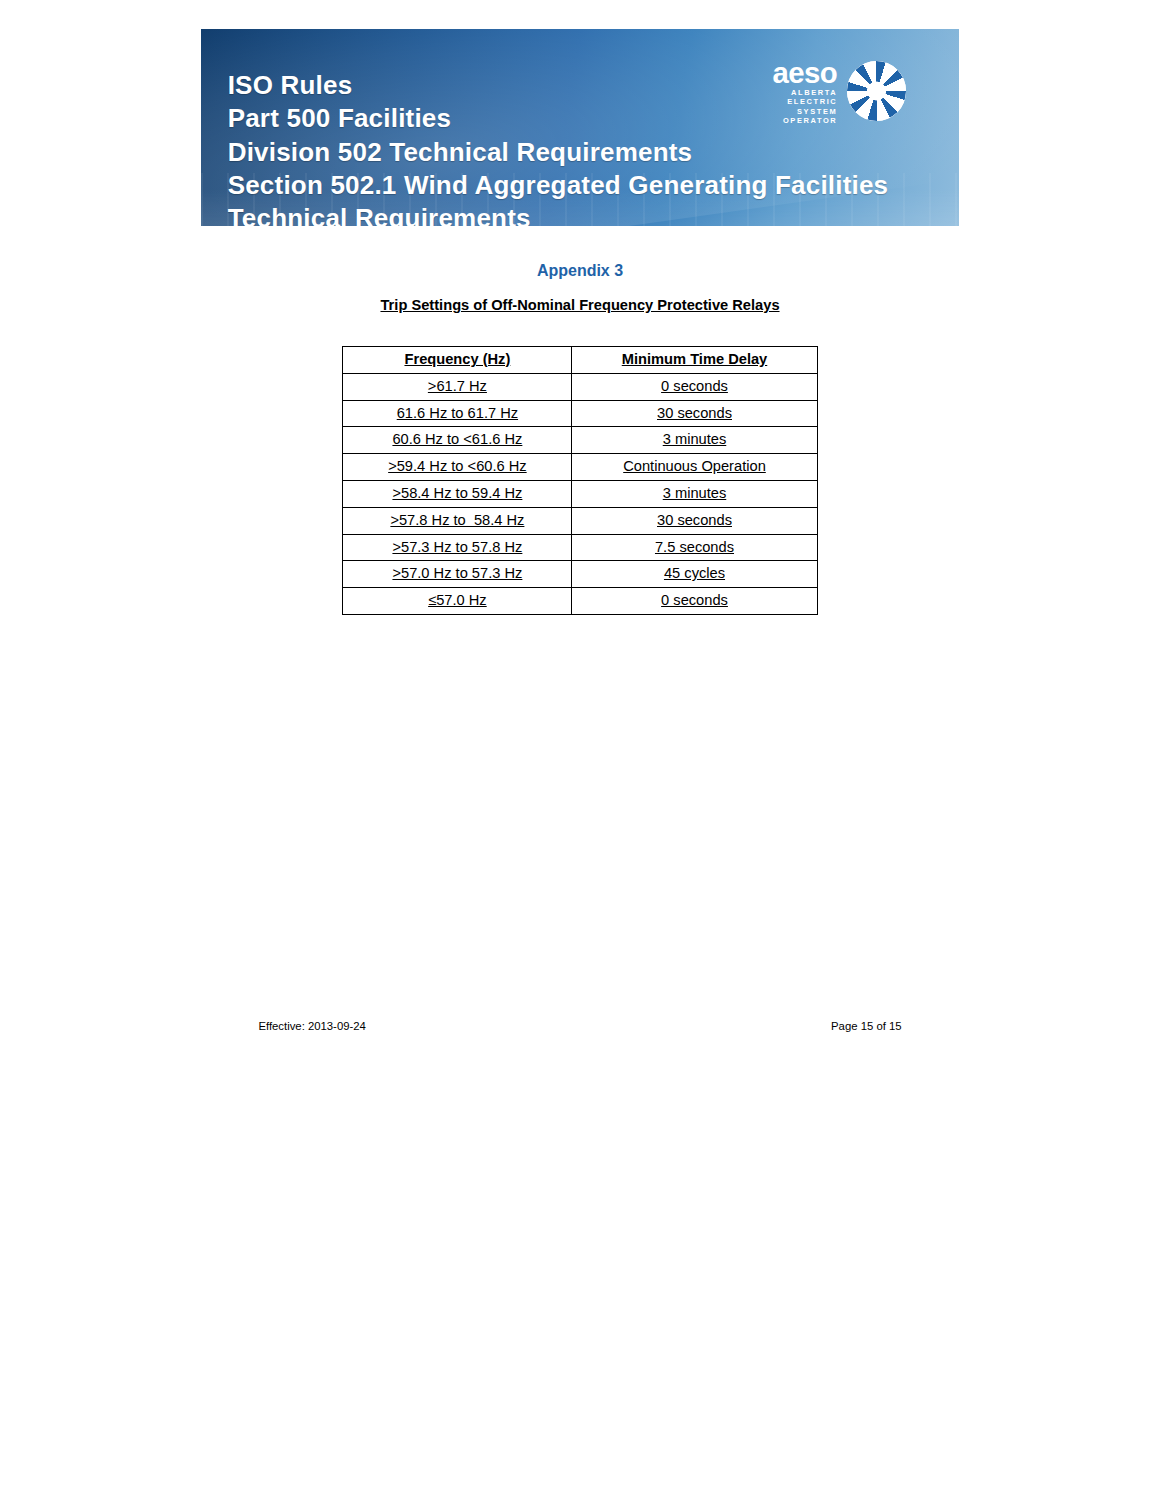ISO Rules
Part 500 Facilities
Division 502 Technical Requirements
Section 502.1 Wind Aggregated Generating Facilities
Technical Requirements
aeso ALBERTA ELECTRIC SYSTEM OPERATOR
Appendix 3
Trip Settings of Off-Nominal Frequency Protective Relays
| Frequency (Hz) | Minimum Time Delay |
| --- | --- |
| >61.7 Hz | 0 seconds |
| 61.6 Hz to 61.7 Hz | 30 seconds |
| 60.6 Hz to <61.6 Hz | 3 minutes |
| >59.4 Hz to <60.6 Hz | Continuous Operation |
| >58.4 Hz to 59.4 Hz | 3 minutes |
| >57.8 Hz to 58.4 Hz | 30 seconds |
| >57.3 Hz to 57.8 Hz | 7.5 seconds |
| >57.0 Hz to 57.3 Hz | 45 cycles |
| ≤57.0 Hz | 0 seconds |
Effective: 2013-09-24 Page 15 of 15